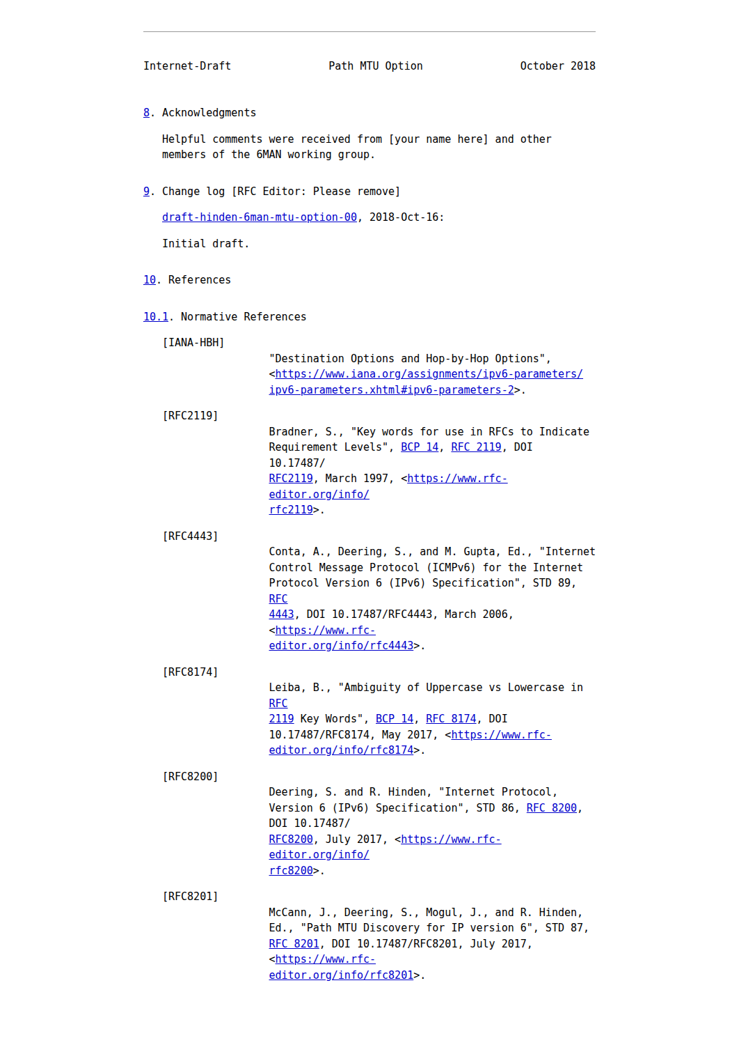Internet-Draft Path MTU Option October 2018
8. Acknowledgments
Helpful comments were received from [your name here] and other members of the 6MAN working group.
9. Change log [RFC Editor: Please remove]
draft-hinden-6man-mtu-option-00, 2018-Oct-16:
Initial draft.
10. References
10.1. Normative References
[IANA-HBH]
"Destination Options and Hop-by-Hop Options", <https://www.iana.org/assignments/ipv6-parameters/
ipv6-parameters.xhtml#ipv6-parameters-2>.
[RFC2119]
Bradner, S., "Key words for use in RFCs to Indicate Requirement Levels", BCP 14, RFC 2119, DOI 10.17487/
RFC2119, March 1997, <https://www.rfc-editor.org/info/
rfc2119>.
[RFC4443]
Conta, A., Deering, S., and M. Gupta, Ed., "Internet Control Message Protocol (ICMPv6) for the Internet Protocol Version 6 (IPv6) Specification", STD 89, RFC
4443, DOI 10.17487/RFC4443, March 2006, <https://www.rfc-
editor.org/info/rfc4443>.
[RFC8174]
Leiba, B., "Ambiguity of Uppercase vs Lowercase in RFC
2119 Key Words", BCP 14, RFC 8174, DOI 10.17487/RFC8174, May 2017, <https://www.rfc-editor.org/info/rfc8174>.
[RFC8200]
Deering, S. and R. Hinden, "Internet Protocol, Version 6 (IPv6) Specification", STD 86, RFC 8200, DOI 10.17487/
RFC8200, July 2017, <https://www.rfc-editor.org/info/
rfc8200>.
[RFC8201]
McCann, J., Deering, S., Mogul, J., and R. Hinden, Ed., "Path MTU Discovery for IP version 6", STD 87, RFC 8201, DOI 10.17487/RFC8201, July 2017, <https://www.rfc-
editor.org/info/rfc8201>.